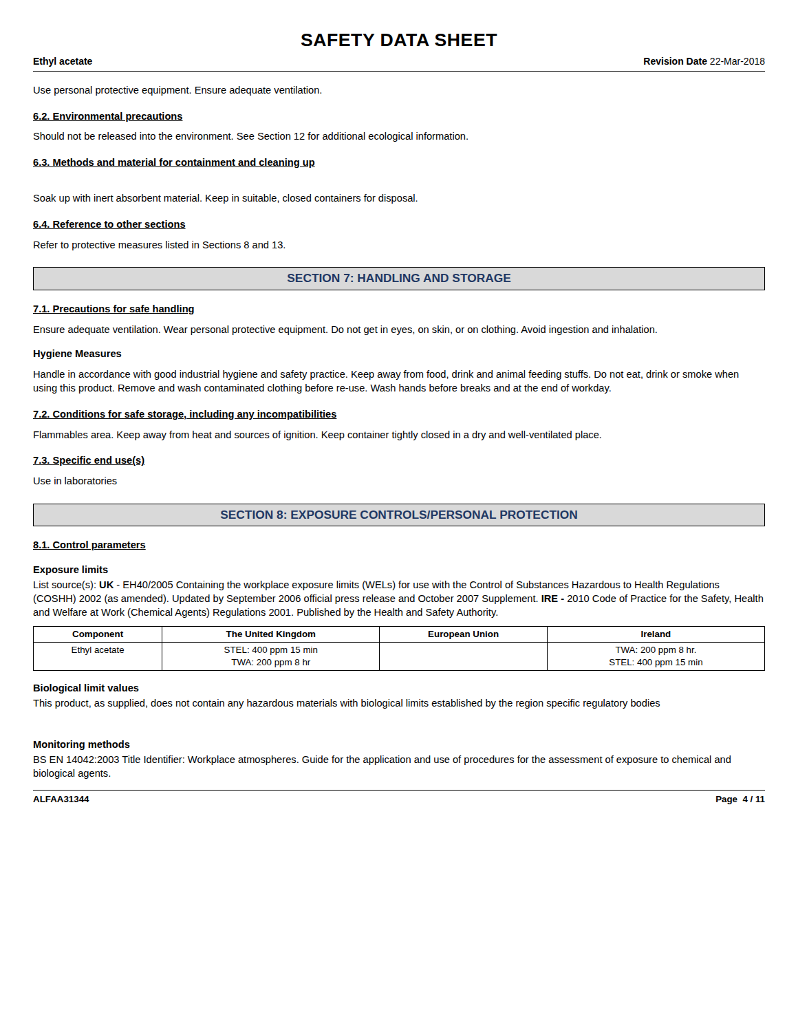SAFETY DATA SHEET
Ethyl acetate Revision Date 22-Mar-2018
Use personal protective equipment. Ensure adequate ventilation.
6.2. Environmental precautions
Should not be released into the environment. See Section 12 for additional ecological information.
6.3. Methods and material for containment and cleaning up
Soak up with inert absorbent material. Keep in suitable, closed containers for disposal.
6.4. Reference to other sections
Refer to protective measures listed in Sections 8 and 13.
SECTION 7: HANDLING AND STORAGE
7.1. Precautions for safe handling
Ensure adequate ventilation. Wear personal protective equipment. Do not get in eyes, on skin, or on clothing. Avoid ingestion and inhalation.
Hygiene Measures
Handle in accordance with good industrial hygiene and safety practice. Keep away from food, drink and animal feeding stuffs. Do not eat, drink or smoke when using this product. Remove and wash contaminated clothing before re-use. Wash hands before breaks and at the end of workday.
7.2. Conditions for safe storage, including any incompatibilities
Flammables area. Keep away from heat and sources of ignition. Keep container tightly closed in a dry and well-ventilated place.
7.3. Specific end use(s)
Use in laboratories
SECTION 8: EXPOSURE CONTROLS/PERSONAL PROTECTION
8.1. Control parameters
Exposure limits
List source(s): UK - EH40/2005 Containing the workplace exposure limits (WELs) for use with the Control of Substances Hazardous to Health Regulations (COSHH) 2002 (as amended). Updated by September 2006 official press release and October 2007 Supplement. IRE - 2010 Code of Practice for the Safety, Health and Welfare at Work (Chemical Agents) Regulations 2001. Published by the Health and Safety Authority.
| Component | The United Kingdom | European Union | Ireland |
| --- | --- | --- | --- |
| Ethyl acetate | STEL: 400 ppm 15 min TWA: 200 ppm 8 hr | | TWA: 200 ppm 8 hr. STEL: 400 ppm 15 min |
Biological limit values
This product, as supplied, does not contain any hazardous materials with biological limits established by the region specific regulatory bodies
Monitoring methods
BS EN 14042:2003 Title Identifier: Workplace atmospheres. Guide for the application and use of procedures for the assessment of exposure to chemical and biological agents.
ALFAA31344 Page 4 / 11